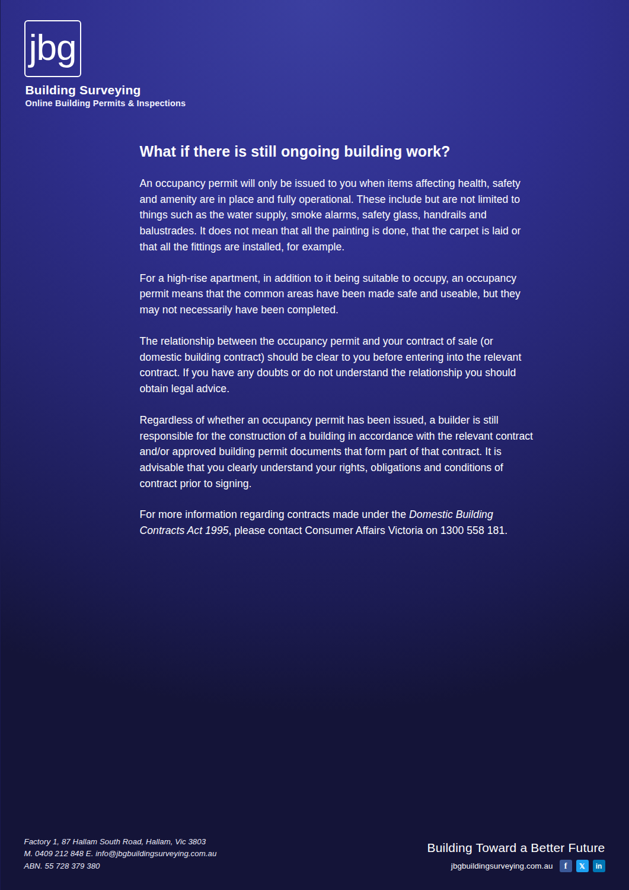jbg
Building Surveying
Online Building Permits & Inspections
What if there is still ongoing building work?
An occupancy permit will only be issued to you when items affecting health, safety and amenity are in place and fully operational. These include but are not limited to things such as the water supply, smoke alarms, safety glass, handrails and balustrades. It does not mean that all the painting is done, that the carpet is laid or that all the fittings are installed, for example.
For a high-rise apartment, in addition to it being suitable to occupy, an occupancy permit means that the common areas have been made safe and useable, but they may not necessarily have been completed.
The relationship between the occupancy permit and your contract of sale (or domestic building contract) should be clear to you before entering into the relevant contract. If you have any doubts or do not understand the relationship you should obtain legal advice.
Regardless of whether an occupancy permit has been issued, a builder is still responsible for the construction of a building in accordance with the relevant contract and/or approved building permit documents that form part of that contract. It is advisable that you clearly understand your rights, obligations and conditions of contract prior to signing.
For more information regarding contracts made under the Domestic Building Contracts Act 1995, please contact Consumer Affairs Victoria on 1300 558 181.
Factory 1, 87 Hallam South Road, Hallam, Vic 3803
M. 0409 212 848 E. info@jbgbuildingsurveying.com.au
ABN. 55 728 379 380
Building Toward a Better Future
jbgbuildingsurveying.com.au f 𝕏 in